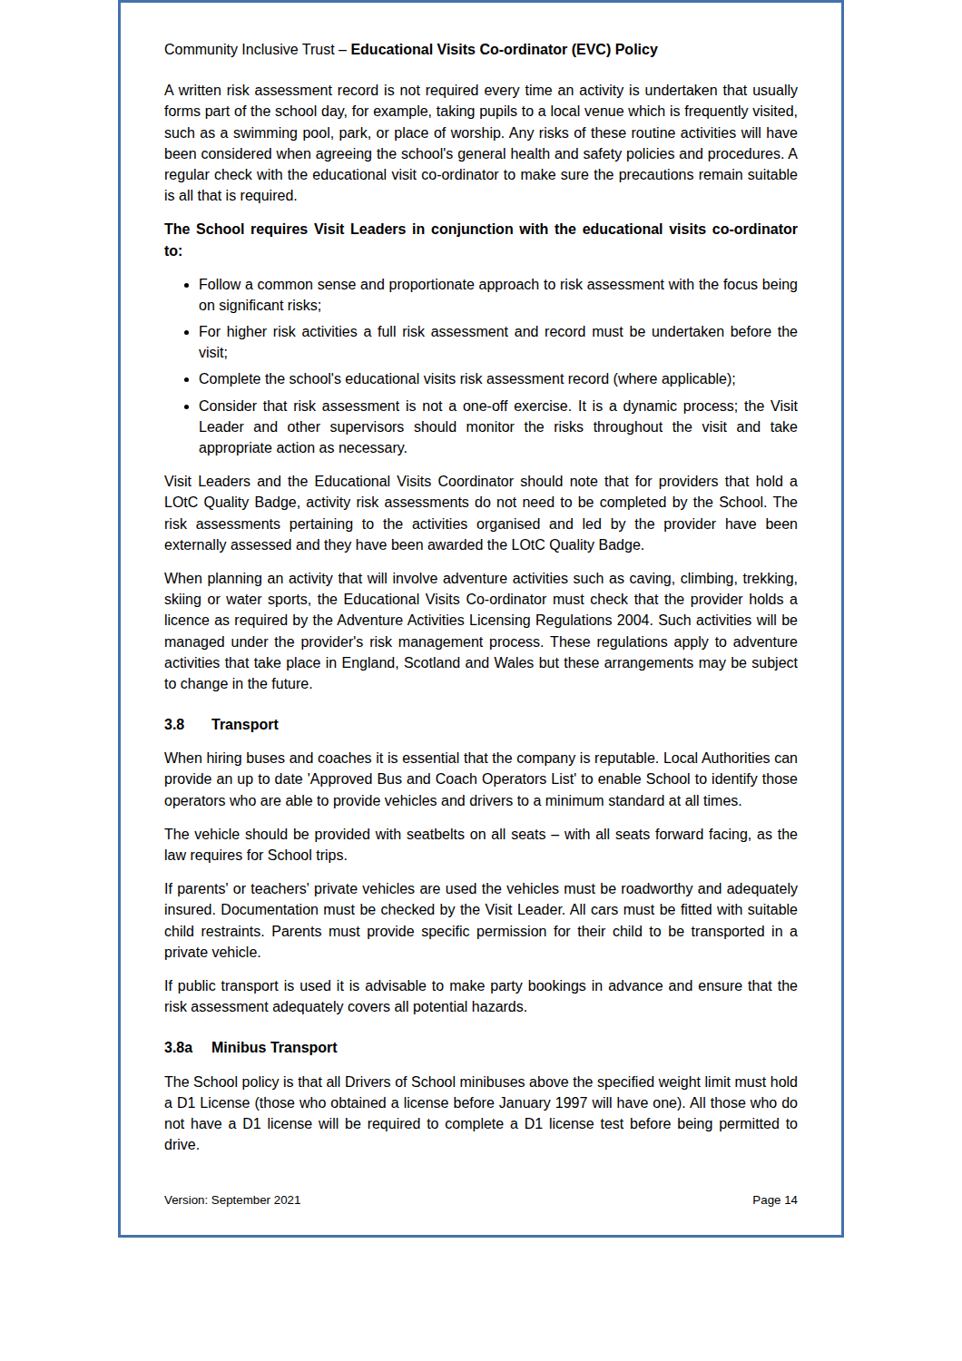Community Inclusive Trust – Educational Visits Co-ordinator (EVC) Policy
A written risk assessment record is not required every time an activity is undertaken that usually forms part of the school day, for example, taking pupils to a local venue which is frequently visited, such as a swimming pool, park, or place of worship. Any risks of these routine activities will have been considered when agreeing the school's general health and safety policies and procedures. A regular check with the educational visit co-ordinator to make sure the precautions remain suitable is all that is required.
The School requires Visit Leaders in conjunction with the educational visits co-ordinator to:
Follow a common sense and proportionate approach to risk assessment with the focus being on significant risks;
For higher risk activities a full risk assessment and record must be undertaken before the visit;
Complete the school's educational visits risk assessment record (where applicable);
Consider that risk assessment is not a one-off exercise. It is a dynamic process; the Visit Leader and other supervisors should monitor the risks throughout the visit and take appropriate action as necessary.
Visit Leaders and the Educational Visits Coordinator should note that for providers that hold a LOtC Quality Badge, activity risk assessments do not need to be completed by the School. The risk assessments pertaining to the activities organised and led by the provider have been externally assessed and they have been awarded the LOtC Quality Badge.
When planning an activity that will involve adventure activities such as caving, climbing, trekking, skiing or water sports, the Educational Visits Co-ordinator must check that the provider holds a licence as required by the Adventure Activities Licensing Regulations 2004. Such activities will be managed under the provider's risk management process. These regulations apply to adventure activities that take place in England, Scotland and Wales but these arrangements may be subject to change in the future.
3.8 Transport
When hiring buses and coaches it is essential that the company is reputable. Local Authorities can provide an up to date 'Approved Bus and Coach Operators List' to enable School to identify those operators who are able to provide vehicles and drivers to a minimum standard at all times.
The vehicle should be provided with seatbelts on all seats – with all seats forward facing, as the law requires for School trips.
If parents' or teachers' private vehicles are used the vehicles must be roadworthy and adequately insured. Documentation must be checked by the Visit Leader. All cars must be fitted with suitable child restraints. Parents must provide specific permission for their child to be transported in a private vehicle.
If public transport is used it is advisable to make party bookings in advance and ensure that the risk assessment adequately covers all potential hazards.
3.8a Minibus Transport
The School policy is that all Drivers of School minibuses above the specified weight limit must hold a D1 License (those who obtained a license before January 1997 will have one). All those who do not have a D1 license will be required to complete a D1 license test before being permitted to drive.
Version: September 2021 Page 14